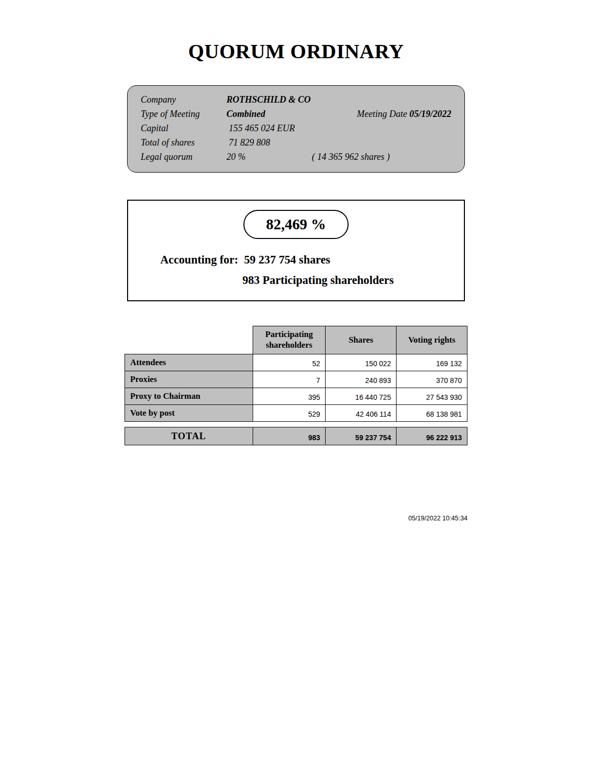QUORUM ORDINARY
Company ROTHSCHILD & CO
Type of Meeting Combined Meeting Date 05/19/2022
Capital 155 465 024 EUR
Total of shares 71 829 808
Legal quorum 20 % ( 14 365 962 shares )
82,469 %
Accounting for: 59 237 754 shares
983 Participating shareholders
| | Participating shareholders | Shares | Voting rights |
| --- | --- | --- | --- |
| Attendees | 52 | 150 022 | 169 132 |
| Proxies | 7 | 240 893 | 370 870 |
| Proxy to Chairman | 395 | 16 440 725 | 27 543 930 |
| Vote by post | 529 | 42 406 114 | 68 138 981 |
| TOTAL | 983 | 59 237 754 | 96 222 913 |
05/19/2022 10:45:34